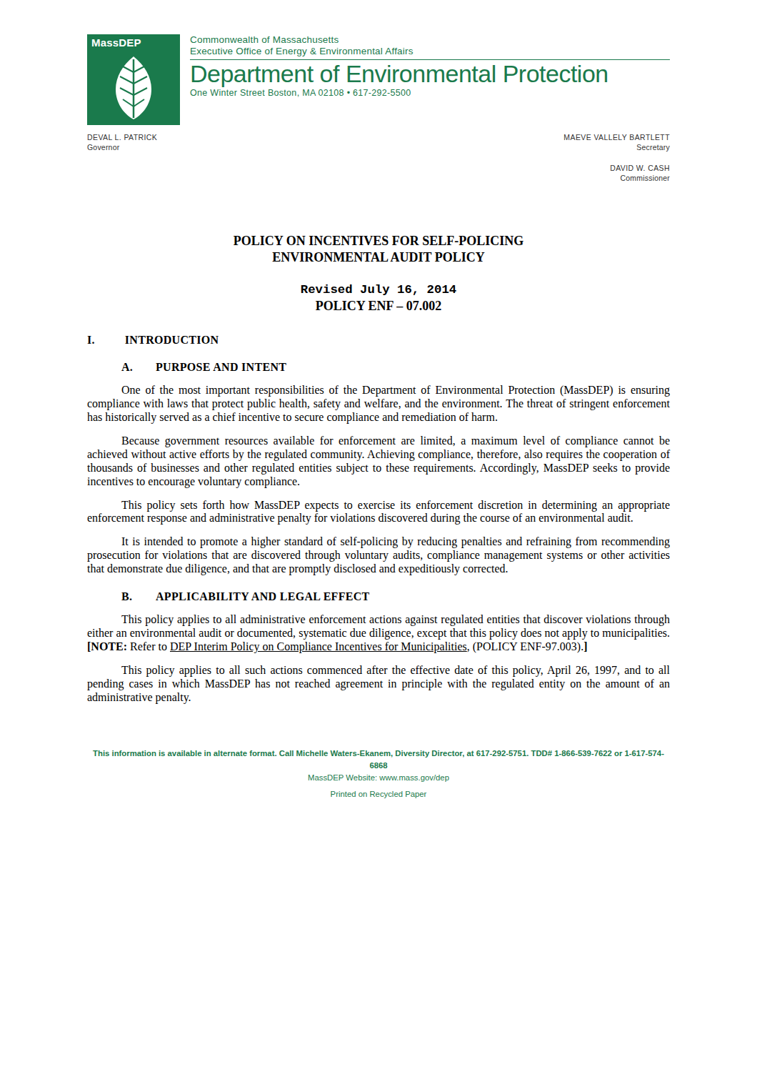Mass DEP
Commonwealth of Massachusetts
Executive Office of Energy & Environmental Affairs
Department of Environmental Protection
One Winter Street Boston, MA 02108 • 617-292-5500
DEVAL L. PATRICK
Governor
MAEVE VALLELY BARTLETT
Secretary
DAVID W. CASH
Commissioner
POLICY ON INCENTIVES FOR SELF-POLICING
ENVIRONMENTAL AUDIT POLICY
Revised July 16, 2014
POLICY ENF – 07.002
I. INTRODUCTION
A. PURPOSE AND INTENT
One of the most important responsibilities of the Department of Environmental Protection (MassDEP) is ensuring compliance with laws that protect public health, safety and welfare, and the environment. The threat of stringent enforcement has historically served as a chief incentive to secure compliance and remediation of harm.
Because government resources available for enforcement are limited, a maximum level of compliance cannot be achieved without active efforts by the regulated community. Achieving compliance, therefore, also requires the cooperation of thousands of businesses and other regulated entities subject to these requirements. Accordingly, MassDEP seeks to provide incentives to encourage voluntary compliance.
This policy sets forth how MassDEP expects to exercise its enforcement discretion in determining an appropriate enforcement response and administrative penalty for violations discovered during the course of an environmental audit.
It is intended to promote a higher standard of self-policing by reducing penalties and refraining from recommending prosecution for violations that are discovered through voluntary audits, compliance management systems or other activities that demonstrate due diligence, and that are promptly disclosed and expeditiously corrected.
B. APPLICABILITY AND LEGAL EFFECT
This policy applies to all administrative enforcement actions against regulated entities that discover violations through either an environmental audit or documented, systematic due diligence, except that this policy does not apply to municipalities. [NOTE: Refer to DEP Interim Policy on Compliance Incentives for Municipalities, (POLICY ENF-97.003).]
This policy applies to all such actions commenced after the effective date of this policy, April 26, 1997, and to all pending cases in which MassDEP has not reached agreement in principle with the regulated entity on the amount of an administrative penalty.
This information is available in alternate format. Call Michelle Waters-Ekanem, Diversity Director, at 617-292-5751. TDD# 1-866-539-7622 or 1-617-574-6868
MassDEP Website: www.mass.gov/dep
Printed on Recycled Paper